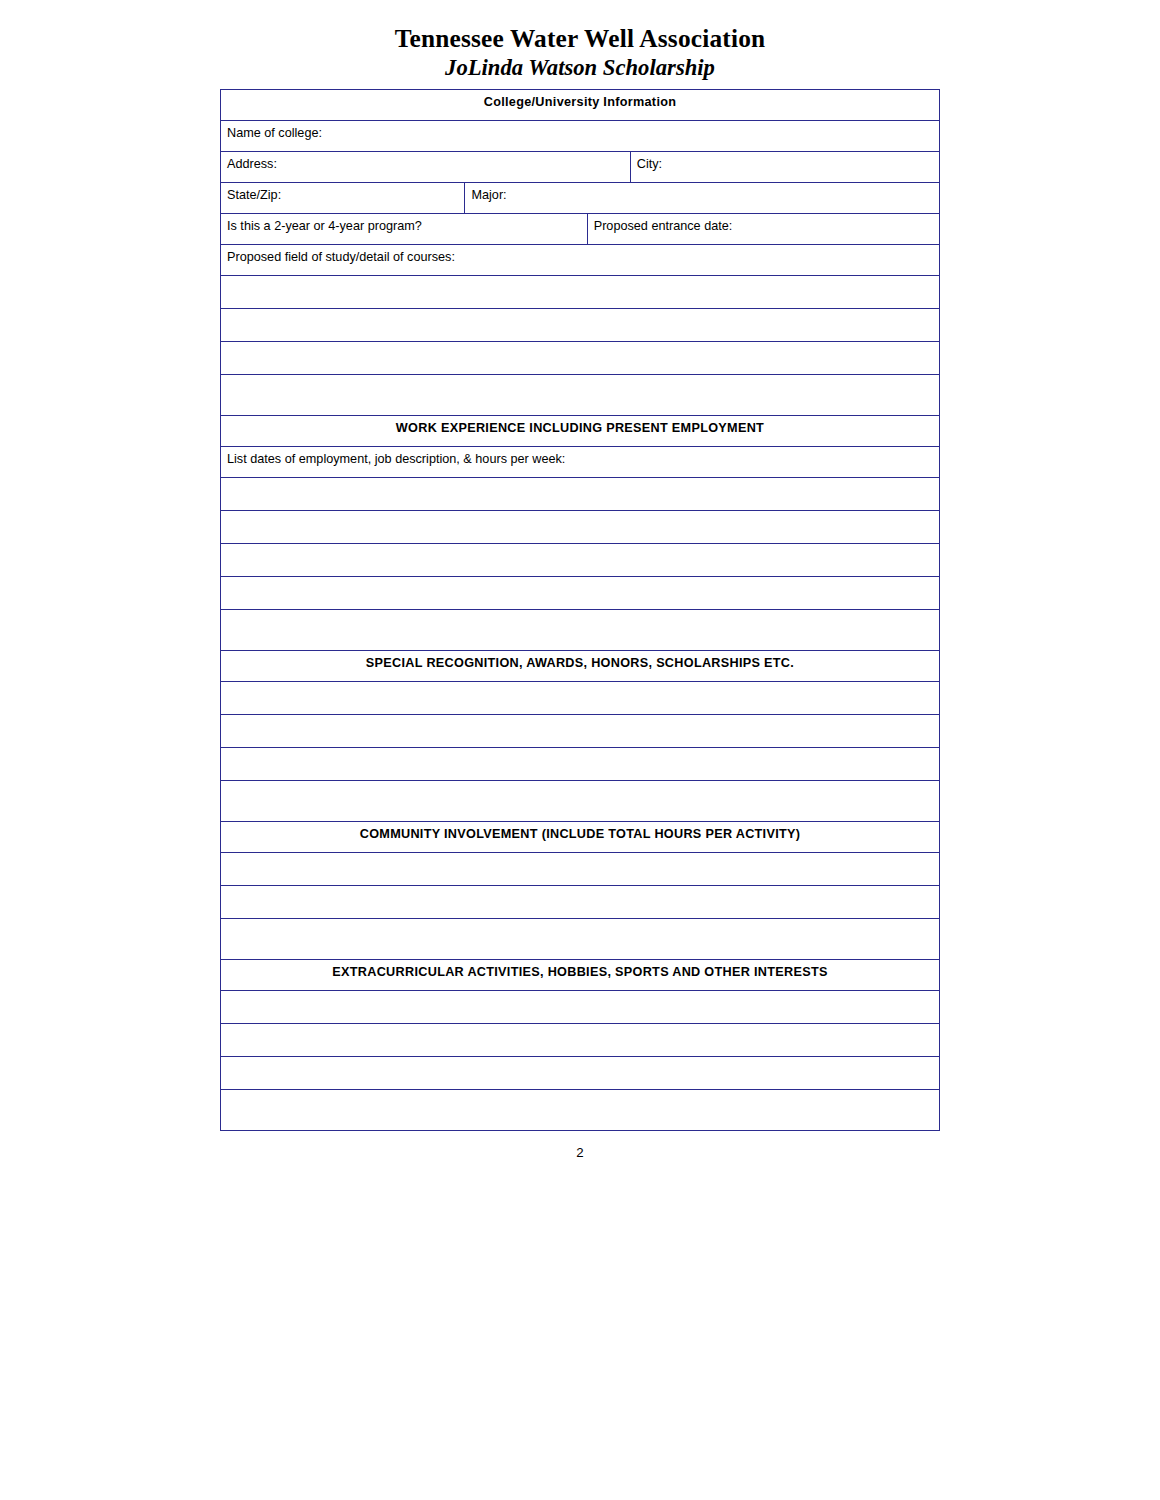Tennessee Water Well Association
JoLinda Watson Scholarship
| College/University Information |
| Name of college: |
| Address: | City: |
| State/Zip: | Major: |
| Is this a 2-year or 4-year program? | Proposed entrance date: |
| Proposed field of study/detail of courses: |
| WORK EXPERIENCE INCLUDING PRESENT EMPLOYMENT |
| List dates of employment, job description, & hours per week: |
| SPECIAL RECOGNITION, AWARDS, HONORS, SCHOLARSHIPS ETC. |
| COMMUNITY INVOLVEMENT (INCLUDE TOTAL HOURS PER ACTIVITY) |
| EXTRACURRICULAR ACTIVITIES, HOBBIES, SPORTS AND OTHER INTERESTS |
2